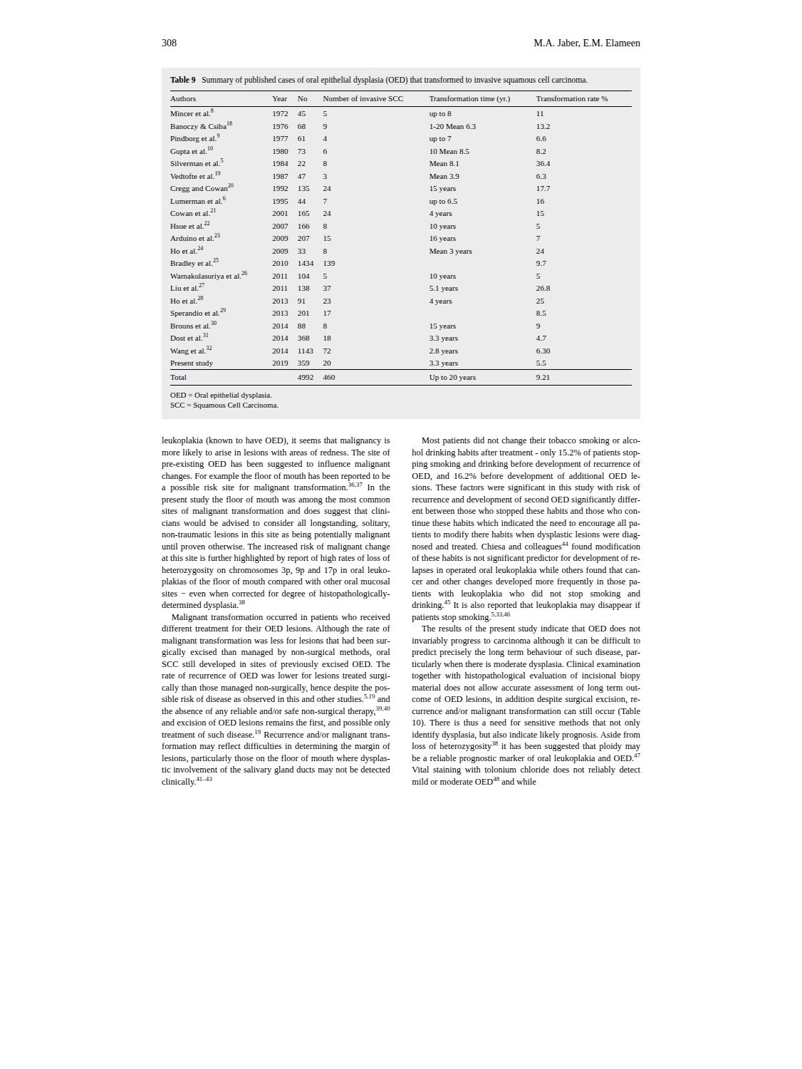308
M.A. Jaber, E.M. Elameen
Table 9 Summary of published cases of oral epithelial dysplasia (OED) that transformed to invasive squamous cell carcinoma.
| Authors | Year | No | Number of invasive SCC | Transformation time (yr.) | Transformation rate % |
| --- | --- | --- | --- | --- | --- |
| Mincer et al. 8 | 1972 | 45 | 5 | up to 8 | 11 |
| Banoczy & Csiba 18 | 1976 | 68 | 9 | 1-20 Mean 6.3 | 13.2 |
| Pindborg et al. 9 | 1977 | 61 | 4 | up to 7 | 6.6 |
| Gupta et al. 10 | 1980 | 73 | 6 | 10 Mean 8.5 | 8.2 |
| Silverman et al. 5 | 1984 | 22 | 8 | Mean 8.1 | 36.4 |
| Vedtofte et al. 19 | 1987 | 47 | 3 | Mean 3.9 | 6.3 |
| Cregg and Cowan 20 | 1992 | 135 | 24 | 15 years | 17.7 |
| Lumerman et al. 6 | 1995 | 44 | 7 | up to 6.5 | 16 |
| Cowan et al. 21 | 2001 | 165 | 24 | 4 years | 15 |
| Hsue et al. 22 | 2007 | 166 | 8 | 10 years | 5 |
| Arduino et al. 23 | 2009 | 207 | 15 | 16 years | 7 |
| Ho et al. 24 | 2009 | 33 | 8 | Mean 3 years | 24 |
| Bradley et al. 25 | 2010 | 1434 | 139 | | 9.7 |
| Warnakulasuriya et al. 26 | 2011 | 104 | 5 | 10 years | 5 |
| Liu et al. 27 | 2011 | 138 | 37 | 5.1 years | 26.8 |
| Ho et al. 28 | 2013 | 91 | 23 | 4 years | 25 |
| Sperandio et al. 29 | 2013 | 201 | 17 | | 8.5 |
| Brouns et al. 30 | 2014 | 88 | 8 | 15 years | 9 |
| Dost et al. 31 | 2014 | 368 | 18 | 3.3 years | 4.7 |
| Wang et al. 32 | 2014 | 1143 | 72 | 2.8 years | 6.30 |
| Present study | 2019 | 359 | 20 | 3.3 years | 5.5 |
| Total | | 4992 | 460 | Up to 20 years | 9.21 |
OED = Oral epithelial dysplasia.
SCC = Squamous Cell Carcinoma.
leukoplakia (known to have OED), it seems that malignancy is more likely to arise in lesions with areas of redness. The site of pre-existing OED has been suggested to influence malignant changes. For example the floor of mouth has been reported to be a possible risk site for malignant transformation.36,37 In the present study the floor of mouth was among the most common sites of malignant transformation and does suggest that clinicians would be advised to consider all longstanding, solitary, non-traumatic lesions in this site as being potentially malignant until proven otherwise. The increased risk of malignant change at this site is further highlighted by report of high rates of loss of heterozygosity on chromosomes 3p, 9p and 17p in oral leukoplakias of the floor of mouth compared with other oral mucosal sites − even when corrected for degree of histopathologically-determined dysplasia.38
Malignant transformation occurred in patients who received different treatment for their OED lesions. Although the rate of malignant transformation was less for lesions that had been surgically excised than managed by non-surgical methods, oral SCC still developed in sites of previously excised OED. The rate of recurrence of OED was lower for lesions treated surgically than those managed non-surgically, hence despite the possible risk of disease as observed in this and other studies.5,19 and the absence of any reliable and/or safe non-surgical therapy,39,40 and excision of OED lesions remains the first, and possible only treatment of such disease.19 Recurrence and/or malignant transformation may reflect difficulties in determining the margin of lesions, particularly those on the floor of mouth where dysplastic involvement of the salivary gland ducts may not be detected clinically.41–43
Most patients did not change their tobacco smoking or alcohol drinking habits after treatment - only 15.2% of patients stopping smoking and drinking before development of recurrence of OED, and 16.2% before development of additional OED lesions. These factors were significant in this study with risk of recurrence and development of second OED significantly different between those who stopped these habits and those who continue these habits which indicated the need to encourage all patients to modify there habits when dysplastic lesions were diagnosed and treated. Chiesa and colleagues44 found modification of these habits is not significant predictor for development of relapses in operated oral leukoplakia while others found that cancer and other changes developed more frequently in those patients with leukoplakia who did not stop smoking and drinking.45 It is also reported that leukoplakia may disappear if patients stop smoking.5,33,46
The results of the present study indicate that OED does not invariably progress to carcinoma although it can be difficult to predict precisely the long term behaviour of such disease, particularly when there is moderate dysplasia. Clinical examination together with histopathological evaluation of incisional biopy material does not allow accurate assessment of long term outcome of OED lesions, in addition despite surgical excision, recurrence and/or malignant transformation can still occur (Table 10). There is thus a need for sensitive methods that not only identify dysplasia, but also indicate likely prognosis. Aside from loss of heterozygosity38 it has been suggested that ploidy may be a reliable prognostic marker of oral leukoplakia and OED.47 Vital staining with tolonium chloride does not reliably detect mild or moderate OED48 and while